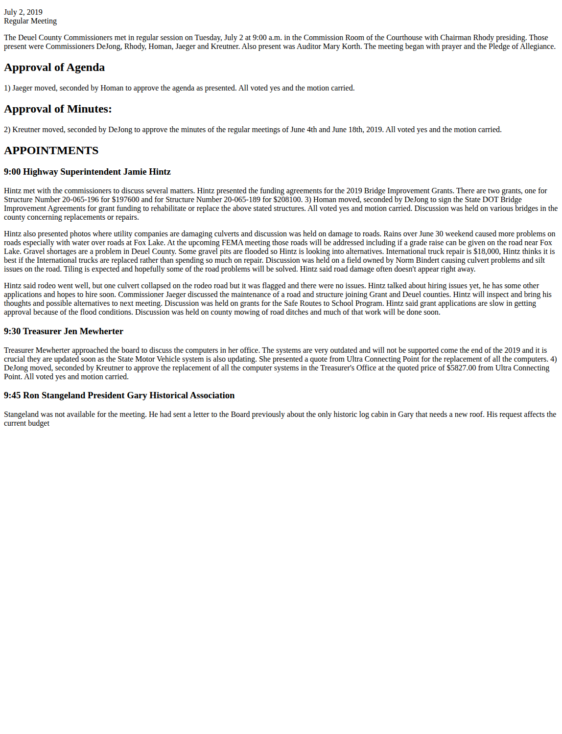July 2, 2019
Regular Meeting
The Deuel County Commissioners met in regular session on Tuesday, July 2 at 9:00 a.m. in the Commission Room of the Courthouse with Chairman Rhody presiding. Those present were Commissioners DeJong, Rhody, Homan, Jaeger and Kreutner. Also present was Auditor Mary Korth. The meeting began with prayer and the Pledge of Allegiance.
Approval of Agenda
1) Jaeger moved, seconded by Homan to approve the agenda as presented. All voted yes and the motion carried.
Approval of Minutes:
2) Kreutner moved, seconded by DeJong to approve the minutes of the regular meetings of June 4th and June 18th, 2019. All voted yes and the motion carried.
APPOINTMENTS
9:00 Highway Superintendent Jamie Hintz
Hintz met with the commissioners to discuss several matters. Hintz presented the funding agreements for the 2019 Bridge Improvement Grants. There are two grants, one for Structure Number 20-065-196 for $197600 and for Structure Number 20-065-189 for $208100. 3) Homan moved, seconded by DeJong to sign the State DOT Bridge Improvement Agreements for grant funding to rehabilitate or replace the above stated structures. All voted yes and motion carried. Discussion was held on various bridges in the county concerning replacements or repairs.
Hintz also presented photos where utility companies are damaging culverts and discussion was held on damage to roads. Rains over June 30 weekend caused more problems on roads especially with water over roads at Fox Lake. At the upcoming FEMA meeting those roads will be addressed including if a grade raise can be given on the road near Fox Lake. Gravel shortages are a problem in Deuel County. Some gravel pits are flooded so Hintz is looking into alternatives. International truck repair is $18,000, Hintz thinks it is best if the International trucks are replaced rather than spending so much on repair. Discussion was held on a field owned by Norm Bindert causing culvert problems and silt issues on the road. Tiling is expected and hopefully some of the road problems will be solved. Hintz said road damage often doesn't appear right away.
Hintz said rodeo went well, but one culvert collapsed on the rodeo road but it was flagged and there were no issues. Hintz talked about hiring issues yet, he has some other applications and hopes to hire soon. Commissioner Jaeger discussed the maintenance of a road and structure joining Grant and Deuel counties. Hintz will inspect and bring his thoughts and possible alternatives to next meeting. Discussion was held on grants for the Safe Routes to School Program. Hintz said grant applications are slow in getting approval because of the flood conditions. Discussion was held on county mowing of road ditches and much of that work will be done soon.
9:30 Treasurer Jen Mewherter
Treasurer Mewherter approached the board to discuss the computers in her office. The systems are very outdated and will not be supported come the end of the 2019 and it is crucial they are updated soon as the State Motor Vehicle system is also updating. She presented a quote from Ultra Connecting Point for the replacement of all the computers. 4) DeJong moved, seconded by Kreutner to approve the replacement of all the computer systems in the Treasurer's Office at the quoted price of $5827.00 from Ultra Connecting Point. All voted yes and motion carried.
9:45 Ron Stangeland President Gary Historical Association
Stangeland was not available for the meeting. He had sent a letter to the Board previously about the only historic log cabin in Gary that needs a new roof. His request affects the current budget